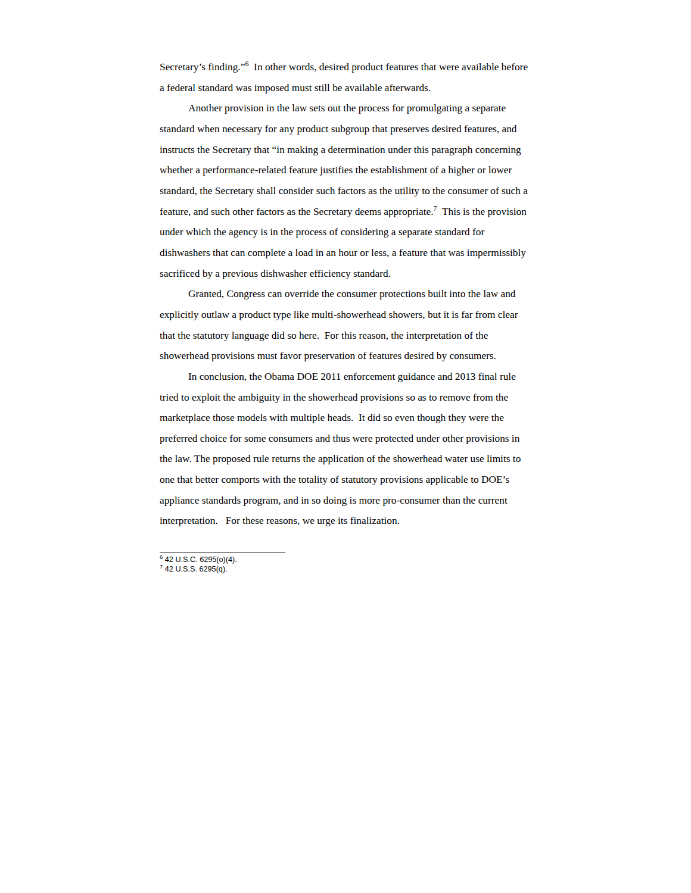Secretary’s finding.”6 In other words, desired product features that were available before a federal standard was imposed must still be available afterwards.
Another provision in the law sets out the process for promulgating a separate standard when necessary for any product subgroup that preserves desired features, and instructs the Secretary that “in making a determination under this paragraph concerning whether a performance-related feature justifies the establishment of a higher or lower standard, the Secretary shall consider such factors as the utility to the consumer of such a feature, and such other factors as the Secretary deems appropriate.7 This is the provision under which the agency is in the process of considering a separate standard for dishwashers that can complete a load in an hour or less, a feature that was impermissibly sacrificed by a previous dishwasher efficiency standard.
Granted, Congress can override the consumer protections built into the law and explicitly outlaw a product type like multi-showerhead showers, but it is far from clear that the statutory language did so here. For this reason, the interpretation of the showerhead provisions must favor preservation of features desired by consumers.
In conclusion, the Obama DOE 2011 enforcement guidance and 2013 final rule tried to exploit the ambiguity in the showerhead provisions so as to remove from the marketplace those models with multiple heads. It did so even though they were the preferred choice for some consumers and thus were protected under other provisions in the law. The proposed rule returns the application of the showerhead water use limits to one that better comports with the totality of statutory provisions applicable to DOE’s appliance standards program, and in so doing is more pro-consumer than the current interpretation. For these reasons, we urge its finalization.
6 42 U.S.C. 6295(o)(4).
7 42 U.S.S. 6295(q).